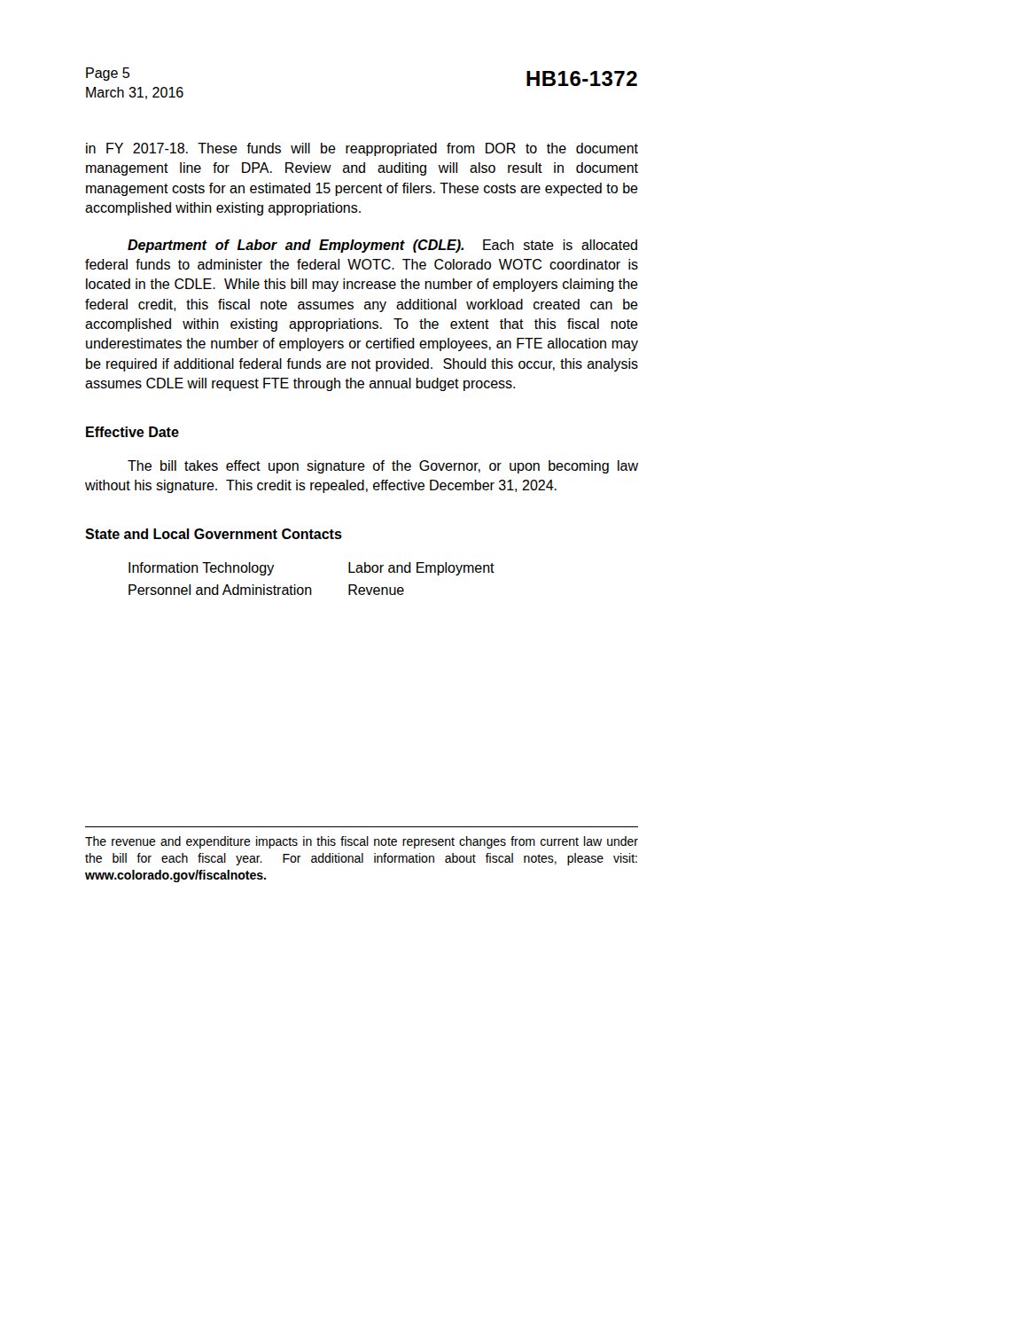Page 5
March 31, 2016
HB16-1372
in FY 2017-18. These funds will be reappropriated from DOR to the document management line for DPA. Review and auditing will also result in document management costs for an estimated 15 percent of filers. These costs are expected to be accomplished within existing appropriations.
Department of Labor and Employment (CDLE). Each state is allocated federal funds to administer the federal WOTC. The Colorado WOTC coordinator is located in the CDLE. While this bill may increase the number of employers claiming the federal credit, this fiscal note assumes any additional workload created can be accomplished within existing appropriations. To the extent that this fiscal note underestimates the number of employers or certified employees, an FTE allocation may be required if additional federal funds are not provided. Should this occur, this analysis assumes CDLE will request FTE through the annual budget process.
Effective Date
The bill takes effect upon signature of the Governor, or upon becoming law without his signature. This credit is repealed, effective December 31, 2024.
State and Local Government Contacts
| Information Technology | Labor and Employment |
| Personnel and Administration | Revenue |
The revenue and expenditure impacts in this fiscal note represent changes from current law under the bill for each fiscal year. For additional information about fiscal notes, please visit: www.colorado.gov/fiscalnotes.